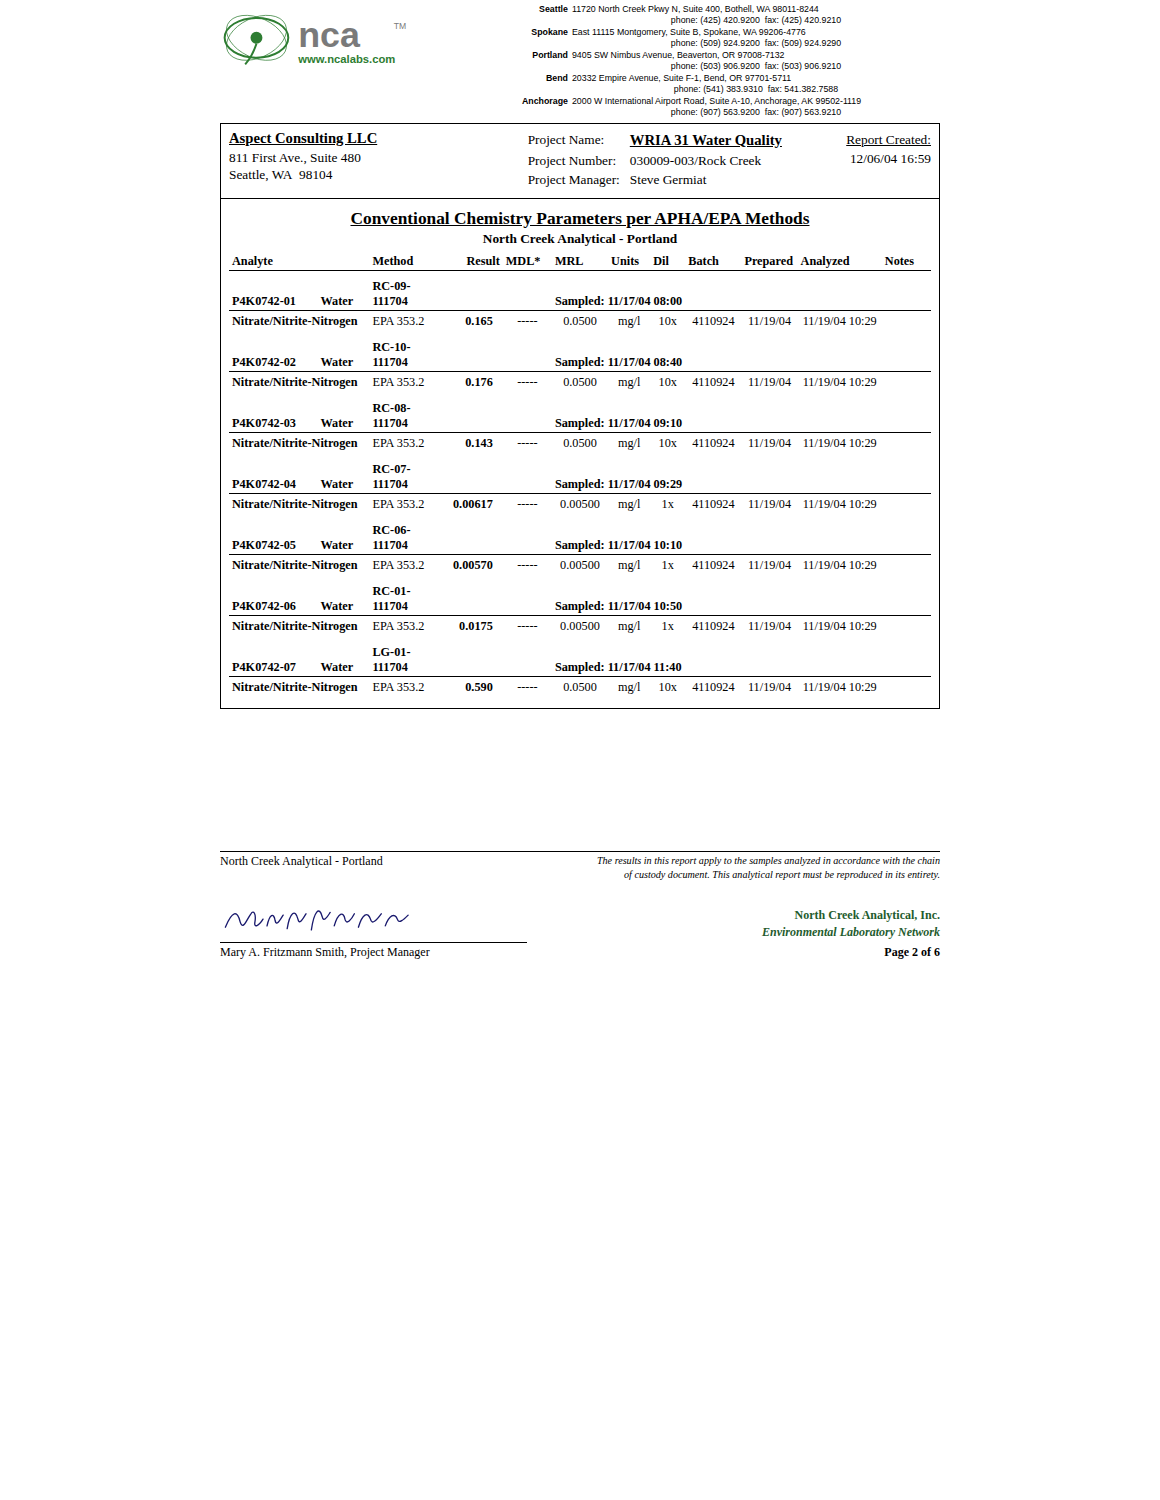nca TM www.ncalabs.com
| Seattle | 11720 North Creek Pkwy N, Suite 400, Bothell, WA 98011-8244 |
| | phone: (425) 420.9200 fax: (425) 420.9210 |
| Spokane | East 11115 Montgomery, Suite B, Spokane, WA 99206-4776 |
| | phone: (509) 924.9200 fax: (509) 924.9290 |
| Portland | 9405 SW Nimbus Avenue, Beaverton, OR 97008-7132 |
| | phone: (503) 906.9200 fax: (503) 906.9210 |
| Bend | 20332 Empire Avenue, Suite F-1, Bend, OR 97701-5711 |
| | phone: (541) 383.9310 fax: 541.382.7588 |
| Anchorage | 2000 W International Airport Road, Suite A-10, Anchorage, AK 99502-1119 |
| | phone: (907) 563.9200 fax: (907) 563.9210 |
Aspect Consulting LLC
811 First Ave., Suite 480
Seattle, WA 98104
| Project Name: | WRIA 31 Water Quality |
| Project Number: | 030009-003/Rock Creek |
| Project Manager: | Steve Germiat |
Report Created:
12/06/04 16:59
Conventional Chemistry Parameters per APHA/EPA Methods
North Creek Analytical - Portland
| Analyte | Method | Result | MDL* | MRL | Units | Dil | Batch | Prepared | Analyzed | Notes |
| --- | --- | --- | --- | --- | --- | --- | --- | --- | --- | --- |
| P4K0742-01 Water | RC-09-111704 | | Sampled: 11/17/04 08:00 | |
| Nitrate/Nitrite-Nitrogen | EPA 353.2 | 0.165 | ----- | 0.0500 | mg/l | 10x | 4110924 | 11/19/04 | 11/19/04 10:29 | |
| P4K0742-02 Water | RC-10-111704 | | Sampled: 11/17/04 08:40 | |
| Nitrate/Nitrite-Nitrogen | EPA 353.2 | 0.176 | ----- | 0.0500 | mg/l | 10x | 4110924 | 11/19/04 | 11/19/04 10:29 | |
| P4K0742-03 Water | RC-08-111704 | | Sampled: 11/17/04 09:10 | |
| Nitrate/Nitrite-Nitrogen | EPA 353.2 | 0.143 | ----- | 0.0500 | mg/l | 10x | 4110924 | 11/19/04 | 11/19/04 10:29 | |
| P4K0742-04 Water | RC-07-111704 | | Sampled: 11/17/04 09:29 | |
| Nitrate/Nitrite-Nitrogen | EPA 353.2 | 0.00617 | ----- | 0.00500 | mg/l | 1x | 4110924 | 11/19/04 | 11/19/04 10:29 | |
| P4K0742-05 Water | RC-06-111704 | | Sampled: 11/17/04 10:10 | |
| Nitrate/Nitrite-Nitrogen | EPA 353.2 | 0.00570 | ----- | 0.00500 | mg/l | 1x | 4110924 | 11/19/04 | 11/19/04 10:29 | |
| P4K0742-06 Water | RC-01-111704 | | Sampled: 11/17/04 10:50 | |
| Nitrate/Nitrite-Nitrogen | EPA 353.2 | 0.0175 | ----- | 0.00500 | mg/l | 1x | 4110924 | 11/19/04 | 11/19/04 10:29 | |
| P4K0742-07 Water | LG-01-111704 | | Sampled: 11/17/04 11:40 | |
| Nitrate/Nitrite-Nitrogen | EPA 353.2 | 0.590 | ----- | 0.0500 | mg/l | 10x | 4110924 | 11/19/04 | 11/19/04 10:29 | |
North Creek Analytical - Portland
The results in this report apply to the samples analyzed in accordance with the chain of custody document. This analytical report must be reproduced in its entirety.
Mary A. Fritzmann Smith, Project Manager
North Creek Analytical, Inc.
Environmental Laboratory Network
Page 2 of 6